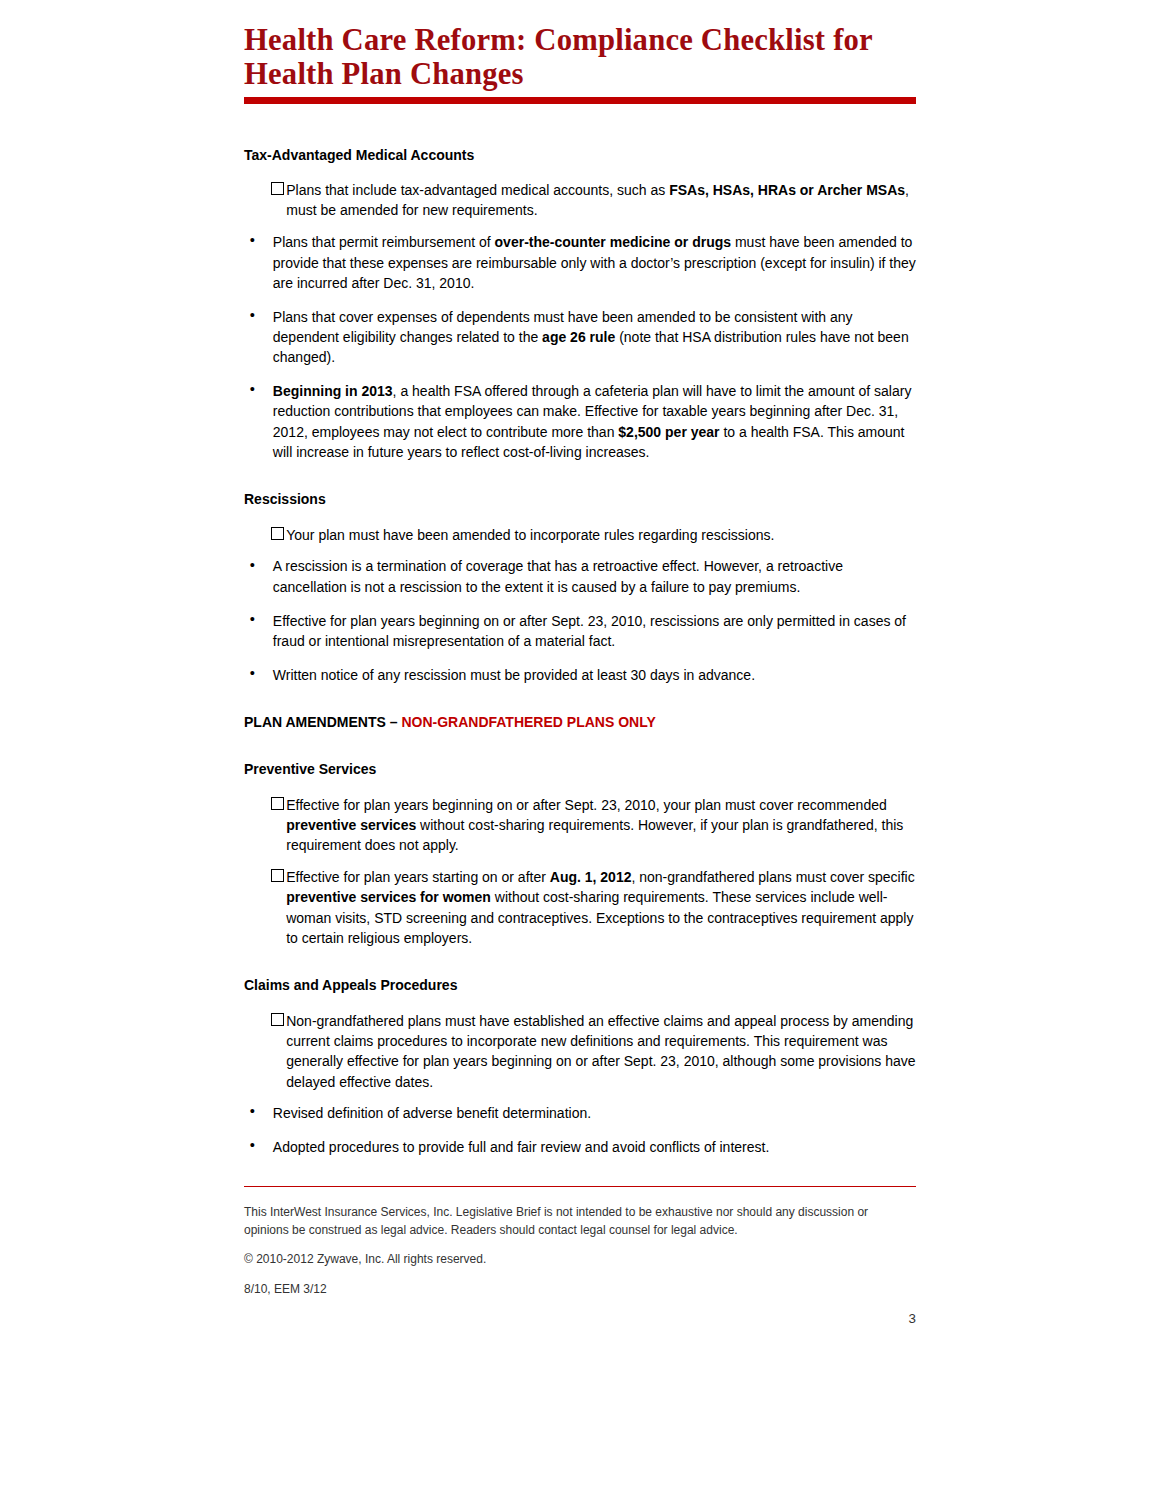Health Care Reform: Compliance Checklist for Health Plan Changes
Tax-Advantaged Medical Accounts
Plans that include tax-advantaged medical accounts, such as FSAs, HSAs, HRAs or Archer MSAs, must be amended for new requirements.
Plans that permit reimbursement of over-the-counter medicine or drugs must have been amended to provide that these expenses are reimbursable only with a doctor’s prescription (except for insulin) if they are incurred after Dec. 31, 2010.
Plans that cover expenses of dependents must have been amended to be consistent with any dependent eligibility changes related to the age 26 rule (note that HSA distribution rules have not been changed).
Beginning in 2013, a health FSA offered through a cafeteria plan will have to limit the amount of salary reduction contributions that employees can make. Effective for taxable years beginning after Dec. 31, 2012, employees may not elect to contribute more than $2,500 per year to a health FSA. This amount will increase in future years to reflect cost-of-living increases.
Rescissions
Your plan must have been amended to incorporate rules regarding rescissions.
A rescission is a termination of coverage that has a retroactive effect. However, a retroactive cancellation is not a rescission to the extent it is caused by a failure to pay premiums.
Effective for plan years beginning on or after Sept. 23, 2010, rescissions are only permitted in cases of fraud or intentional misrepresentation of a material fact.
Written notice of any rescission must be provided at least 30 days in advance.
PLAN AMENDMENTS – NON-GRANDFATHERED PLANS ONLY
Preventive Services
Effective for plan years beginning on or after Sept. 23, 2010, your plan must cover recommended preventive services without cost-sharing requirements. However, if your plan is grandfathered, this requirement does not apply.
Effective for plan years starting on or after Aug. 1, 2012, non-grandfathered plans must cover specific preventive services for women without cost-sharing requirements. These services include well-woman visits, STD screening and contraceptives. Exceptions to the contraceptives requirement apply to certain religious employers.
Claims and Appeals Procedures
Non-grandfathered plans must have established an effective claims and appeal process by amending current claims procedures to incorporate new definitions and requirements. This requirement was generally effective for plan years beginning on or after Sept. 23, 2010, although some provisions have delayed effective dates.
Revised definition of adverse benefit determination.
Adopted procedures to provide full and fair review and avoid conflicts of interest.
This InterWest Insurance Services, Inc. Legislative Brief is not intended to be exhaustive nor should any discussion or opinions be construed as legal advice. Readers should contact legal counsel for legal advice.
© 2010-2012 Zywave, Inc. All rights reserved.
8/10, EEM 3/12
3